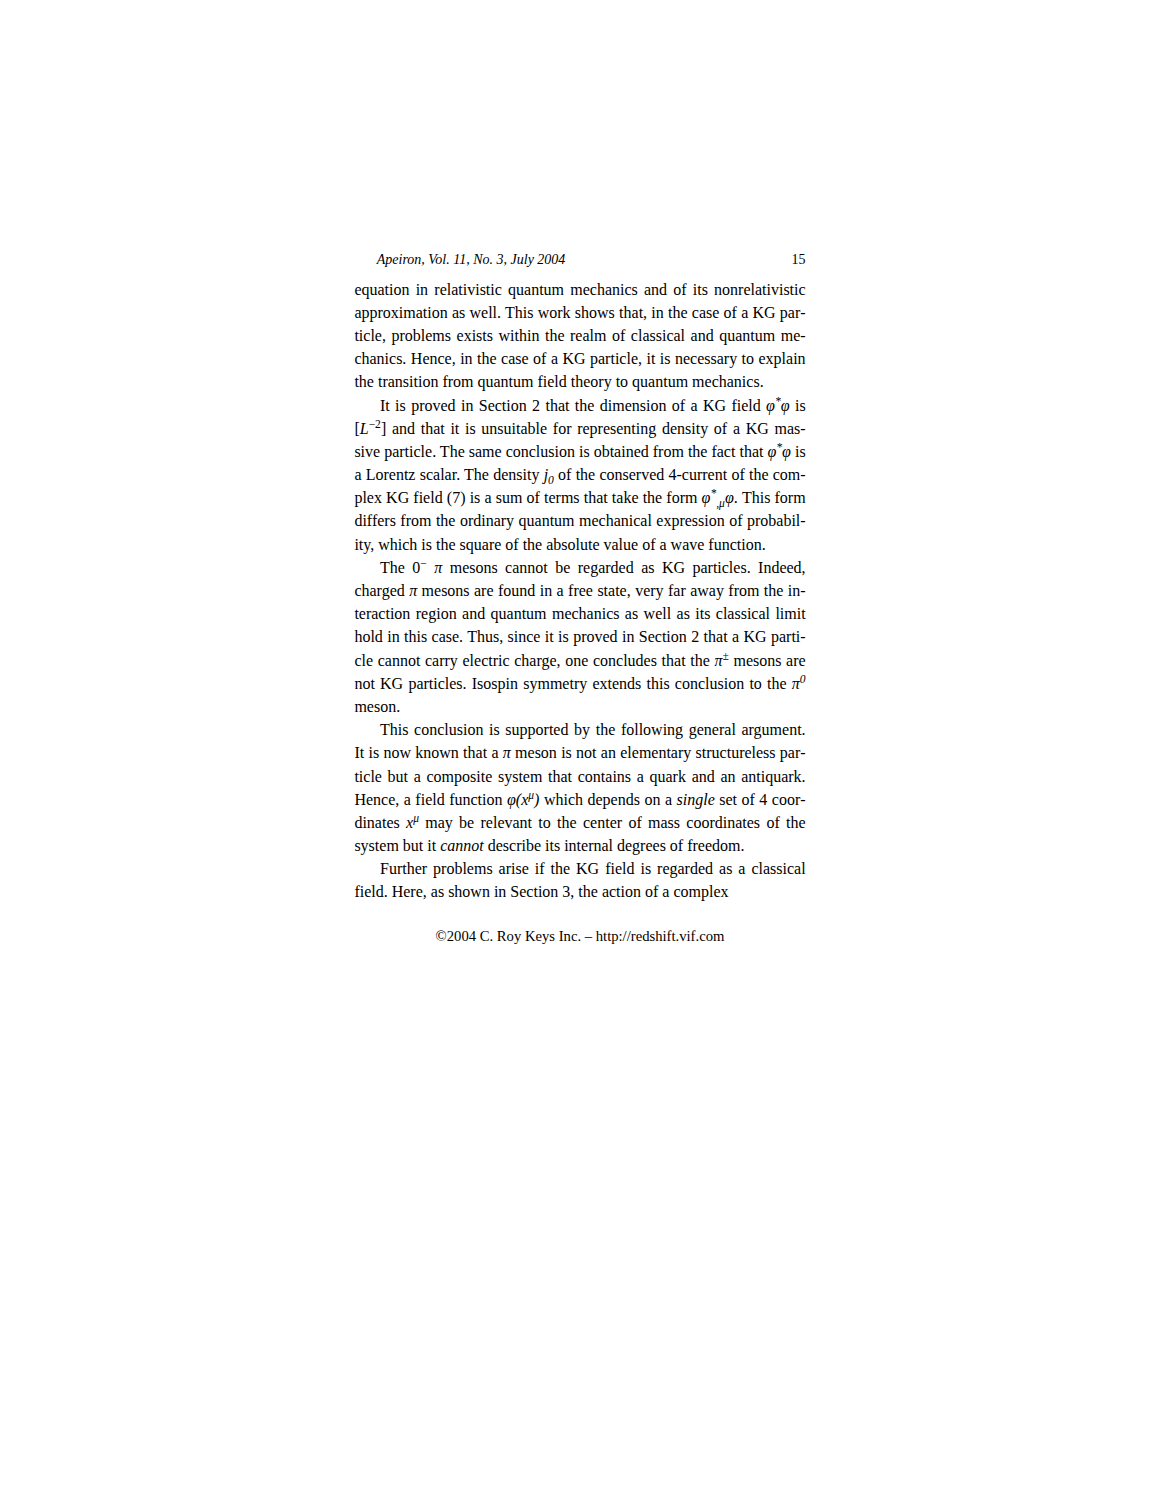Apeiron, Vol. 11, No. 3, July 2004 15
equation in relativistic quantum mechanics and of its nonrelativistic approximation as well. This work shows that, in the case of a KG particle, problems exists within the realm of classical and quantum mechanics. Hence, in the case of a KG particle, it is necessary to explain the transition from quantum field theory to quantum mechanics.
It is proved in Section 2 that the dimension of a KG field φ*φ is [L−2] and that it is unsuitable for representing density of a KG massive particle. The same conclusion is obtained from the fact that φ*φ is a Lorentz scalar. The density j0 of the conserved 4-current of the complex KG field (7) is a sum of terms that take the form φ*,μφ. This form differs from the ordinary quantum mechanical expression of probability, which is the square of the absolute value of a wave function.
The 0− π mesons cannot be regarded as KG particles. Indeed, charged π mesons are found in a free state, very far away from the interaction region and quantum mechanics as well as its classical limit hold in this case. Thus, since it is proved in Section 2 that a KG particle cannot carry electric charge, one concludes that the π± mesons are not KG particles. Isospin symmetry extends this conclusion to the π0 meson.
This conclusion is supported by the following general argument. It is now known that a π meson is not an elementary structureless particle but a composite system that contains a quark and an antiquark. Hence, a field function φ(xμ) which depends on a single set of 4 coordinates xμ may be relevant to the center of mass coordinates of the system but it cannot describe its internal degrees of freedom.
Further problems arise if the KG field is regarded as a classical field. Here, as shown in Section 3, the action of a complex
©2004 C. Roy Keys Inc. – http://redshift.vif.com